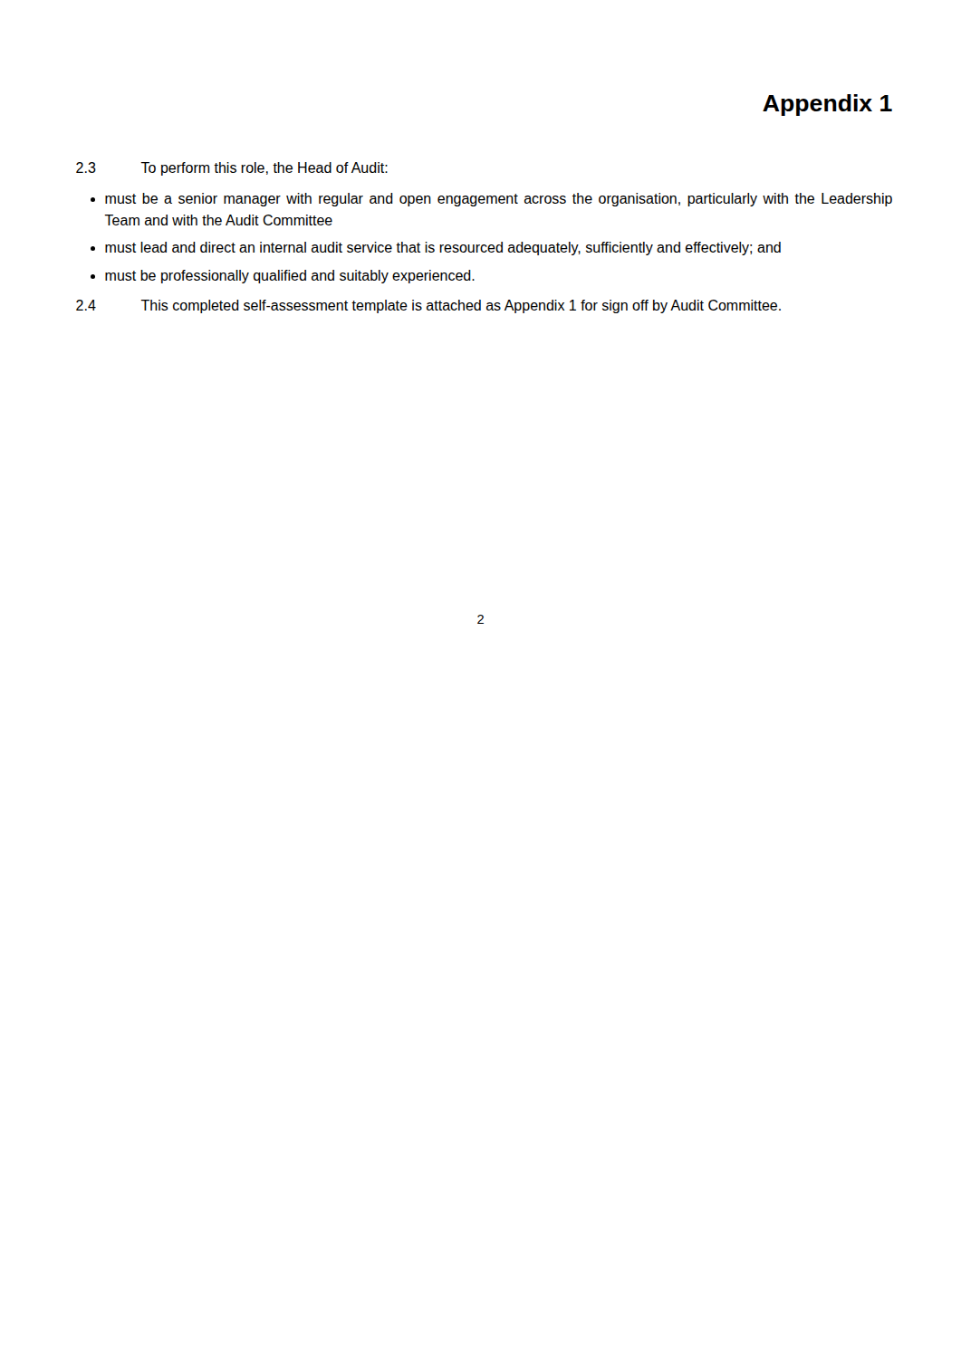Appendix 1
2.3
To perform this role, the Head of Audit:
must be a senior manager with regular and open engagement across the organisation, particularly with the Leadership Team and with the Audit Committee
must lead and direct an internal audit service that is resourced adequately, sufficiently and effectively; and
must be professionally qualified and suitably experienced.
2.4
This completed self-assessment template is attached as Appendix 1 for sign off by Audit Committee.
2